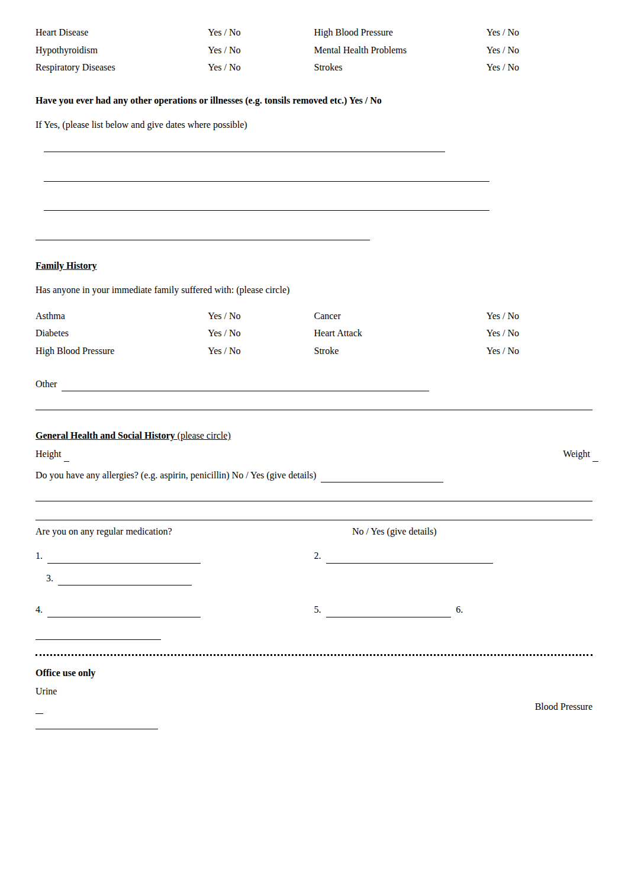| Heart Disease | Yes / No | High Blood Pressure | Yes / No |
| Hypothyroidism | Yes / No | Mental Health Problems | Yes / No |
| Respiratory Diseases | Yes / No | Strokes | Yes / No |
Have you ever had any other operations or illnesses (e.g. tonsils removed etc.) Yes / No
If Yes, (please list below and give dates where possible)
Family History
Has anyone in your immediate family suffered with: (please circle)
| Asthma | Yes / No | Cancer | Yes / No |
| Diabetes | Yes / No | Heart Attack | Yes / No |
| High Blood Pressure | Yes / No | Stroke | Yes / No |
Other
General Health and Social History (please circle)
Height
Weight
Do you have any allergies? (e.g. aspirin, penicillin) No / Yes (give details)
Are you on any regular medication?
No / Yes (give details)
| 1. | 2. |
| 3. | |
| 4. | 5. 6. |
Office use only
Urine
Blood Pressure